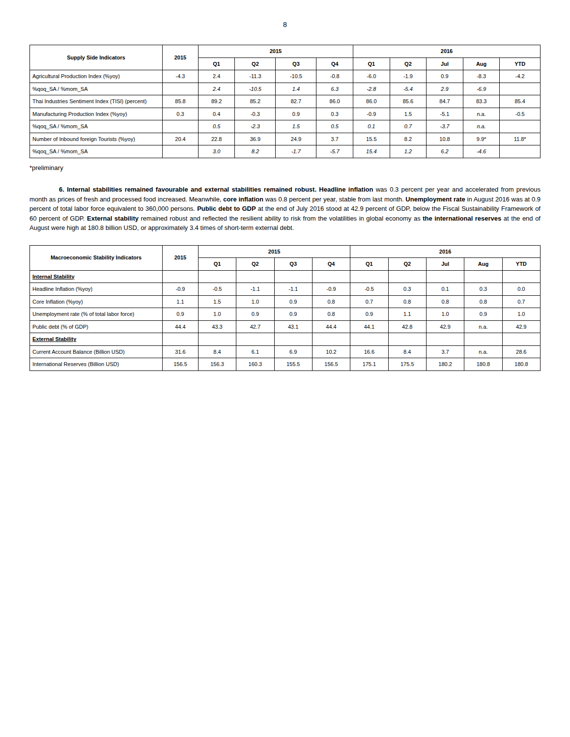8
| Supply Side Indicators | 2015 | 2015 | 2016 |
| --- | --- | --- | --- |
| Q1 | Q2 | Q3 | Q4 | Q1 | Q2 | Jul | Aug | YTD |
| Agricultural Production Index (%yoy) | -4.3 | 2.4 | -11.3 | -10.5 | -0.8 | -6.0 | -1.9 | 0.9 | -8.3 | -4.2 |
| %qoq_SA / %mom_SA | | 2.4 | -10.5 | 1.4 | 6.3 | -2.8 | -5.4 | 2.9 | -6.9 | |
| Thai Industries Sentiment Index (TISI) (percent) | 85.8 | 89.2 | 85.2 | 82.7 | 86.0 | 86.0 | 85.6 | 84.7 | 83.3 | 85.4 |
| Manufacturing Production Index (%yoy) | 0.3 | 0.4 | -0.3 | 0.9 | 0.3 | -0.9 | 1.5 | -5.1 | n.a. | -0.5 |
| %qoq_SA / %mom_SA | | 0.5 | -2.3 | 1.5 | 0.5 | 0.1 | 0.7 | -3.7 | n.a. | |
| Number of Inbound foreign Tourists (%yoy) | 20.4 | 22.8 | 36.9 | 24.9 | 3.7 | 15.5 | 8.2 | 10.8 | 9.9* | 11.8* |
| %qoq_SA / %mom_SA | | 3.0 | 8.2 | -1.7 | -5.7 | 15.4 | 1.2 | 6.2 | -4.6 | |
*preliminary
6. Internal stabilities remained favourable and external stabilities remained robust. Headline inflation was 0.3 percent per year and accelerated from previous month as prices of fresh and processed food increased. Meanwhile, core inflation was 0.8 percent per year, stable from last month. Unemployment rate in August 2016 was at 0.9 percent of total labor force equivalent to 360,000 persons. Public debt to GDP at the end of July 2016 stood at 42.9 percent of GDP, below the Fiscal Sustainability Framework of 60 percent of GDP. External stability remained robust and reflected the resilient ability to risk from the volatilities in global economy as the international reserves at the end of August were high at 180.8 billion USD, or approximately 3.4 times of short-term external debt.
| Macroeconomic Stability Indicators | 2015 | 2015 | 2016 |
| --- | --- | --- | --- |
| Q1 | Q2 | Q3 | Q4 | Q1 | Q2 | Jul | Aug | YTD |
| Internal Stability | | | | | | | | | | |
| Headline Inflation (%yoy) | -0.9 | -0.5 | -1.1 | -1.1 | -0.9 | -0.5 | 0.3 | 0.1 | 0.3 | 0.0 |
| Core Inflation (%yoy) | 1.1 | 1.5 | 1.0 | 0.9 | 0.8 | 0.7 | 0.8 | 0.8 | 0.8 | 0.7 |
| Unemployment rate (% of total labor force) | 0.9 | 1.0 | 0.9 | 0.9 | 0.8 | 0.9 | 1.1 | 1.0 | 0.9 | 1.0 |
| Public debt (% of GDP) | 44.4 | 43.3 | 42.7 | 43.1 | 44.4 | 44.1 | 42.8 | 42.9 | n.a. | 42.9 |
| External Stability | | | | | | | | | | |
| Current Account Balance (Billion USD) | 31.6 | 8.4 | 6.1 | 6.9 | 10.2 | 16.6 | 8.4 | 3.7 | n.a. | 28.6 |
| International Reserves (Billion USD) | 156.5 | 156.3 | 160.3 | 155.5 | 156.5 | 175.1 | 175.5 | 180.2 | 180.8 | 180.8 |